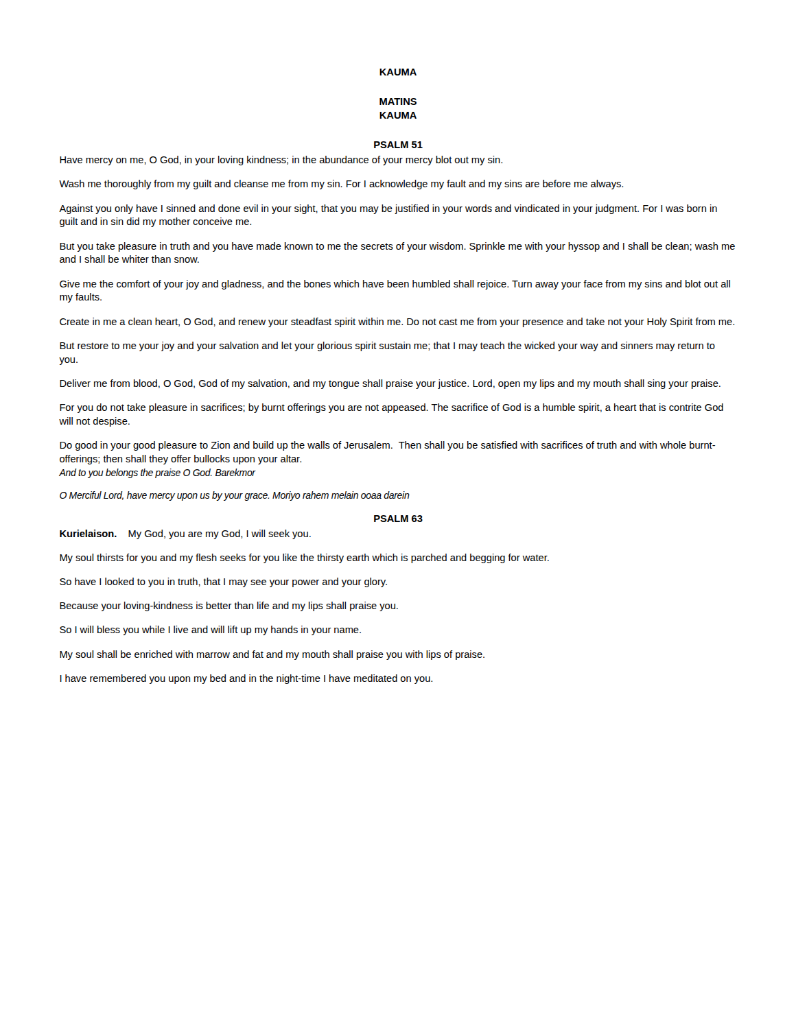KAUMA
MATINS
KAUMA
PSALM 51
Have mercy on me, O God, in your loving kindness; in the abundance of your mercy blot out my sin.
Wash me thoroughly from my guilt and cleanse me from my sin. For I acknowledge my fault and my sins are before me always.
Against you only have I sinned and done evil in your sight, that you may be justified in your words and vindicated in your judgment. For I was born in guilt and in sin did my mother conceive me.
But you take pleasure in truth and you have made known to me the secrets of your wisdom. Sprinkle me with your hyssop and I shall be clean; wash me and I shall be whiter than snow.
Give me the comfort of your joy and gladness, and the bones which have been humbled shall rejoice. Turn away your face from my sins and blot out all my faults.
Create in me a clean heart, O God, and renew your steadfast spirit within me. Do not cast me from your presence and take not your Holy Spirit from me.
But restore to me your joy and your salvation and let your glorious spirit sustain me; that I may teach the wicked your way and sinners may return to you.
Deliver me from blood, O God, God of my salvation, and my tongue shall praise your justice. Lord, open my lips and my mouth shall sing your praise.
For you do not take pleasure in sacrifices; by burnt offerings you are not appeased. The sacrifice of God is a humble spirit, a heart that is contrite God will not despise.
Do good in your good pleasure to Zion and build up the walls of Jerusalem. Then shall you be satisfied with sacrifices of truth and with whole burnt-offerings; then shall they offer bullocks upon your altar.
And to you belongs the praise O God. Barekmor
O Merciful Lord, have mercy upon us by your grace. Moriyo rahem melain ooaa darein
PSALM 63
Kurielaison. My God, you are my God, I will seek you.
My soul thirsts for you and my flesh seeks for you like the thirsty earth which is parched and begging for water.
So have I looked to you in truth, that I may see your power and your glory.
Because your loving-kindness is better than life and my lips shall praise you.
So I will bless you while I live and will lift up my hands in your name.
My soul shall be enriched with marrow and fat and my mouth shall praise you with lips of praise.
I have remembered you upon my bed and in the night-time I have meditated on you.